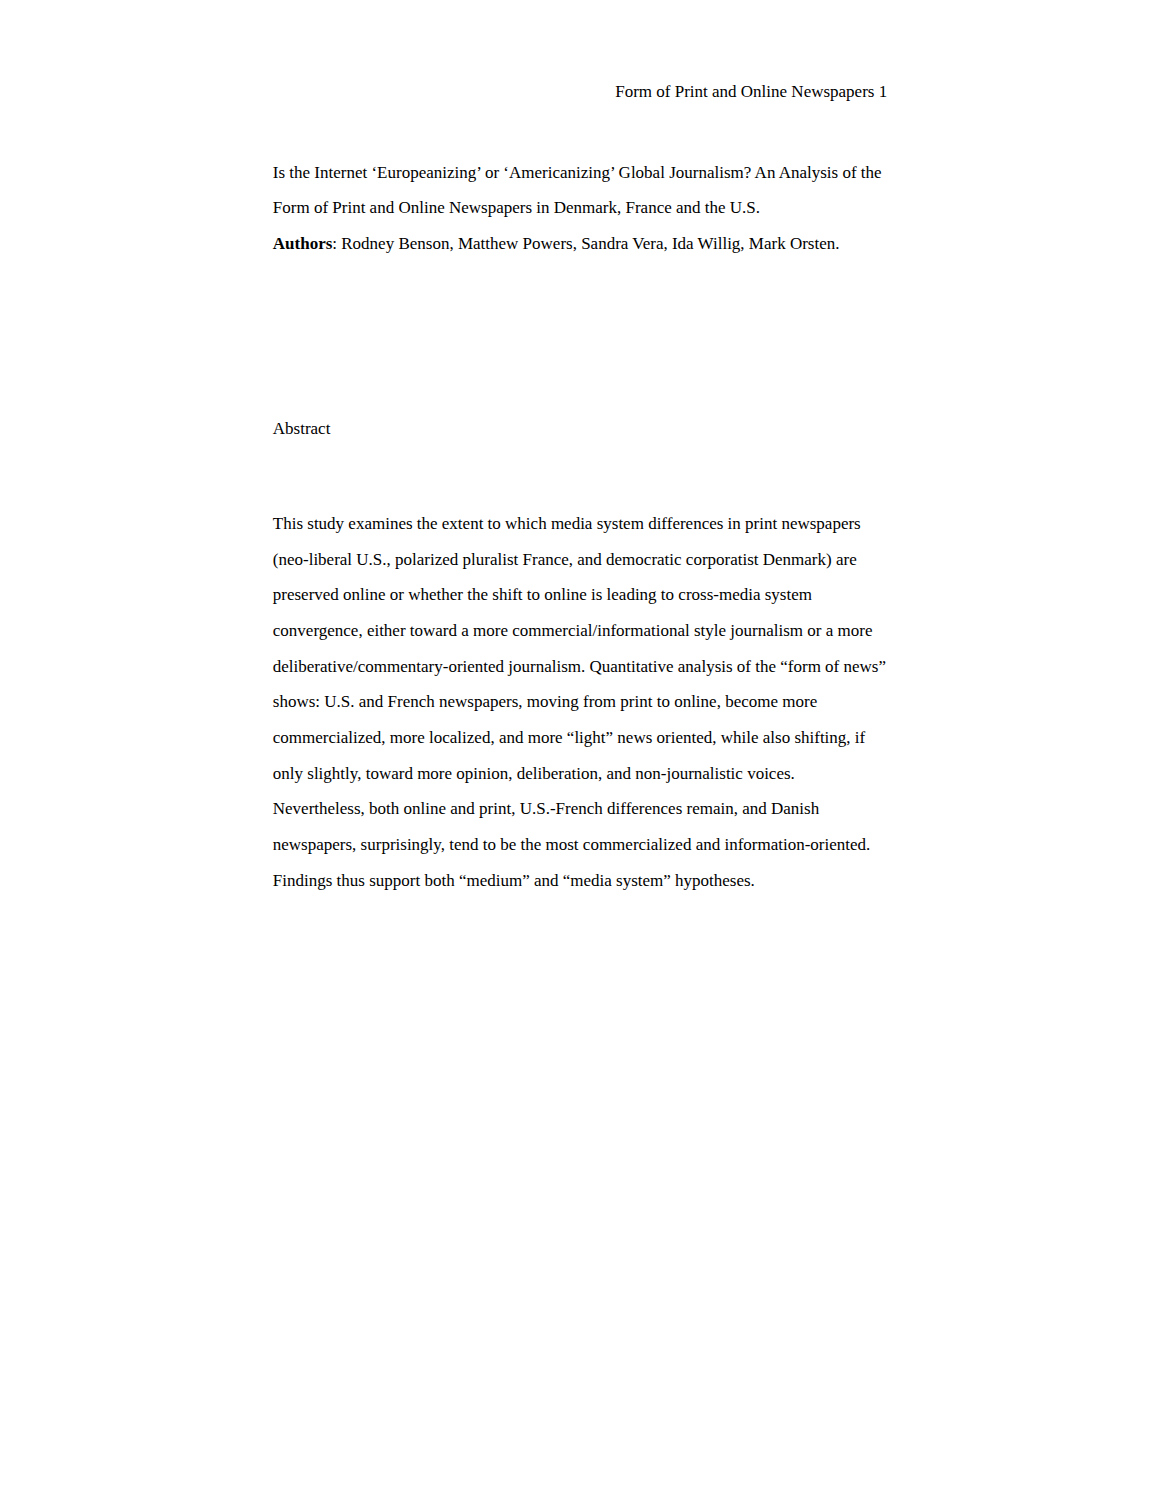Form of Print and Online Newspapers 1
Is the Internet ‘Europeanizing’ or ‘Americanizing’ Global Journalism? An Analysis of the Form of Print and Online Newspapers in Denmark, France and the U.S.
Authors: Rodney Benson, Matthew Powers, Sandra Vera, Ida Willig, Mark Orsten.
Abstract
This study examines the extent to which media system differences in print newspapers (neo-liberal U.S., polarized pluralist France, and democratic corporatist Denmark) are preserved online or whether the shift to online is leading to cross-media system convergence, either toward a more commercial/informational style journalism or a more deliberative/commentary-oriented journalism. Quantitative analysis of the “form of news” shows: U.S. and French newspapers, moving from print to online, become more commercialized, more localized, and more “light” news oriented, while also shifting, if only slightly, toward more opinion, deliberation, and non-journalistic voices. Nevertheless, both online and print, U.S.-French differences remain, and Danish newspapers, surprisingly, tend to be the most commercialized and information-oriented. Findings thus support both “medium” and “media system” hypotheses.